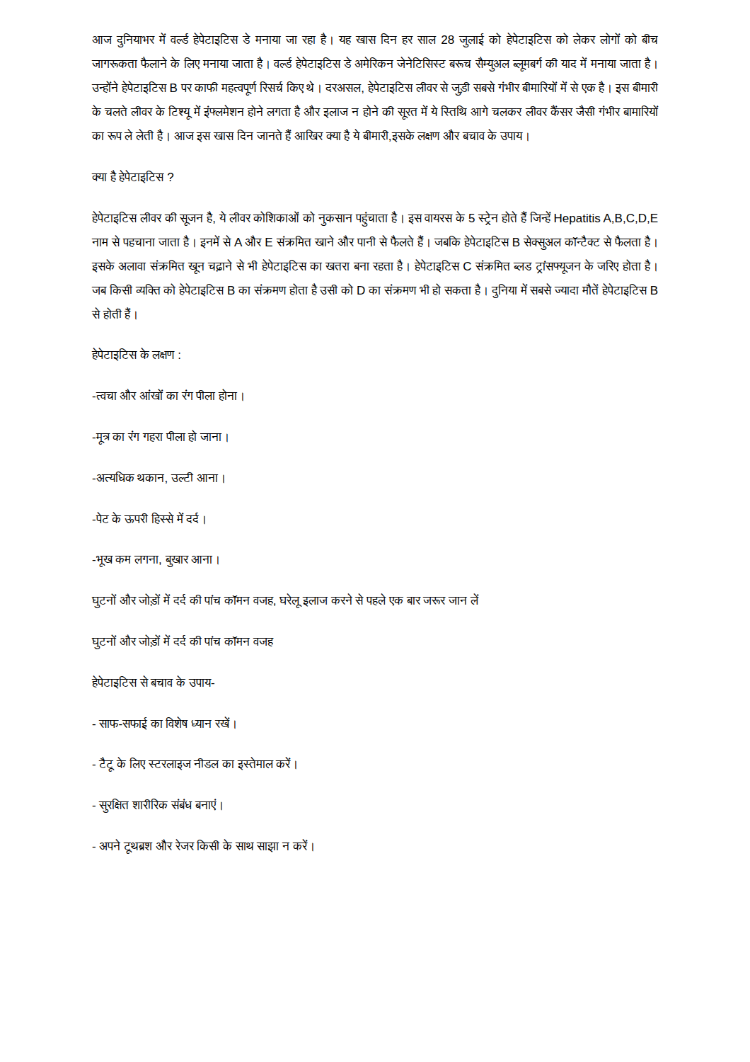आज दुनियाभर में वर्ल्ड हेपेटाइटिस डे मनाया जा रहा है। यह खास दिन हर साल 28 जुलाई को हेपेटाइटिस को लेकर लोगों को बीच जागरूकता फैलाने के लिए मनाया जाता है। वर्ल्ड हेपेटाइटिस डे अमेरिकन जेनेटिसिस्ट बरूच सैम्युअल ब्लूमबर्ग की याद में मनाया जाता है। उन्होंने हेपेटाइटिस B पर काफी महत्वपूर्ण रिसर्च किए थे। दरअसल, हेपेटाइटिस लीवर से जुड़ी सबसे गंभीर बीमारियों में से एक है। इस बीमारी के चलते लीवर के टिश्यू में इंफ्लमेशन होने लगता है और इलाज न होने की सूरत में ये स्तिथि आगे चलकर लीवर कैंसर जैसी गंभीर बामारियों का रूप ले लेती है। आज इस खास दिन जानते हैं आखिर क्या है ये बीमारी,इसके लक्षण और बचाव के उपाय।
क्या है हेपेटाइटिस ?
हेपेटाइटिस लीवर की सूजन है, ये लीवर कोशिकाओं को नुकसान पहुंचाता है। इस वायरस के 5 स्ट्रेन होते हैं जिन्हें Hepatitis A,B,C,D,E नाम से पहचाना जाता है। इनमें से A और E संक्रमित खाने और पानी से फैलते हैं। जबकि हेपेटाइटिस B सेक्सुअल कॉन्टैक्ट से फैलता है। इसके अलावा संक्रमित खून चढ़ाने से भी हेपेटाइटिस का खतरा बना रहता है। हेपेटाइटिस C संक्रमित ब्लड ट्रांसफ्यूजन के जरिए होता है। जब किसी व्यक्ति को हेपेटाइटिस B का संक्रमण होता है उसी को D का संक्रमण भी हो सकता है। दुनिया में सबसे ज्यादा मौतें हेपेटाइटिस B से होती हैं।
हेपेटाइटिस के लक्षण :
-त्वचा और आंखों का रंग पीला होना।
-मूत्र का रंग गहरा पीला हो जाना।
-अत्यधिक थकान, उल्टी आना।
-पेट के ऊपरी हिस्से में दर्द।
-भूख कम लगना, बुखार आना।
घुटनों और जोड़ों में दर्द की पांच कॉमन वजह, घरेलू इलाज करने से पहले एक बार जरूर जान लें
घुटनों और जोड़ों में दर्द की पांच कॉमन वजह
हेपेटाइटिस से बचाव के उपाय-
- साफ-सफाई का विशेष ध्यान रखें।
- टैटू के लिए स्टरलाइज नीडल का इस्तेमाल करें।
- सुरक्षित शारीरिक संबंध बनाएं।
- अपने टूथब्रश और रेजर किसी के साथ साझा न करें।